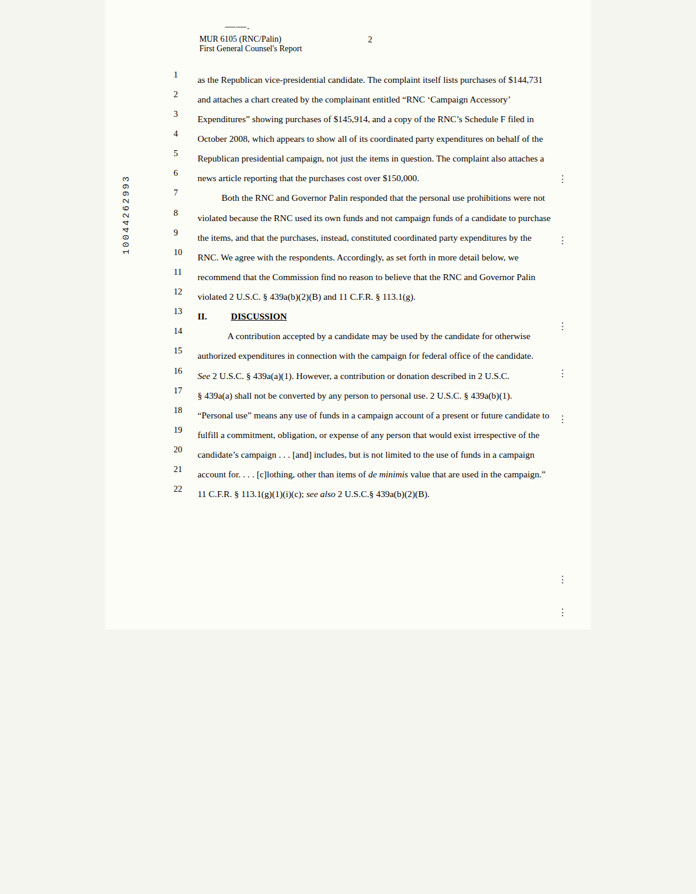——.
MUR 6105 (RNC/Palin) First General Counsel's Report 2
10044262993
⋮
⋮
⋮
⋮
⋮
⋮
⋮
| 1 | as the Republican vice-presidential candidate. The complaint itself lists purchases of $144,731 |
| 2 | and attaches a chart created by the complainant entitled “RNC ‘Campaign Accessory’ |
| 3 | Expenditures” showing purchases of $145,914, and a copy of the RNC’s Schedule F filed in |
| 4 | October 2008, which appears to show all of its coordinated party expenditures on behalf of the |
| 5 | Republican presidential campaign, not just the items in question. The complaint also attaches a |
| 6 | news article reporting that the purchases cost over $150,000. |
| 7 | Both the RNC and Governor Palin responded that the personal use prohibitions were not |
| 8 | violated because the RNC used its own funds and not campaign funds of a candidate to purchase |
| 9 | the items, and that the purchases, instead, constituted coordinated party expenditures by the |
| 10 | RNC. We agree with the respondents. Accordingly, as set forth in more detail below, we |
| 11 | recommend that the Commission find no reason to believe that the RNC and Governor Palin |
| 12 | violated 2 U.S.C. § 439a(b)(2)(B) and 11 C.F.R. § 113.1(g). |
| 13 | II. DISCUSSION |
| 14 | A contribution accepted by a candidate may be used by the candidate for otherwise |
| 15 | authorized expenditures in connection with the campaign for federal office of the candidate. |
| 16 | See 2 U.S.C. § 439a(a)(1). However, a contribution or donation described in 2 U.S.C. |
| 17 | § 439a(a) shall not be converted by any person to personal use. 2 U.S.C. § 439a(b)(1). |
| 18 | “Personal use” means any use of funds in a campaign account of a present or future candidate to |
| 19 | fulfill a commitment, obligation, or expense of any person that would exist irrespective of the |
| 20 | candidate’s campaign . . . [and] includes, but is not limited to the use of funds in a campaign |
| 21 | account for. . . . [c]lothing, other than items of de minimis value that are used in the campaign.” |
| 22 | 11 C.F.R. § 113.1(g)(1)(i)(c); see also 2 U.S.C.§ 439a(b)(2)(B). |